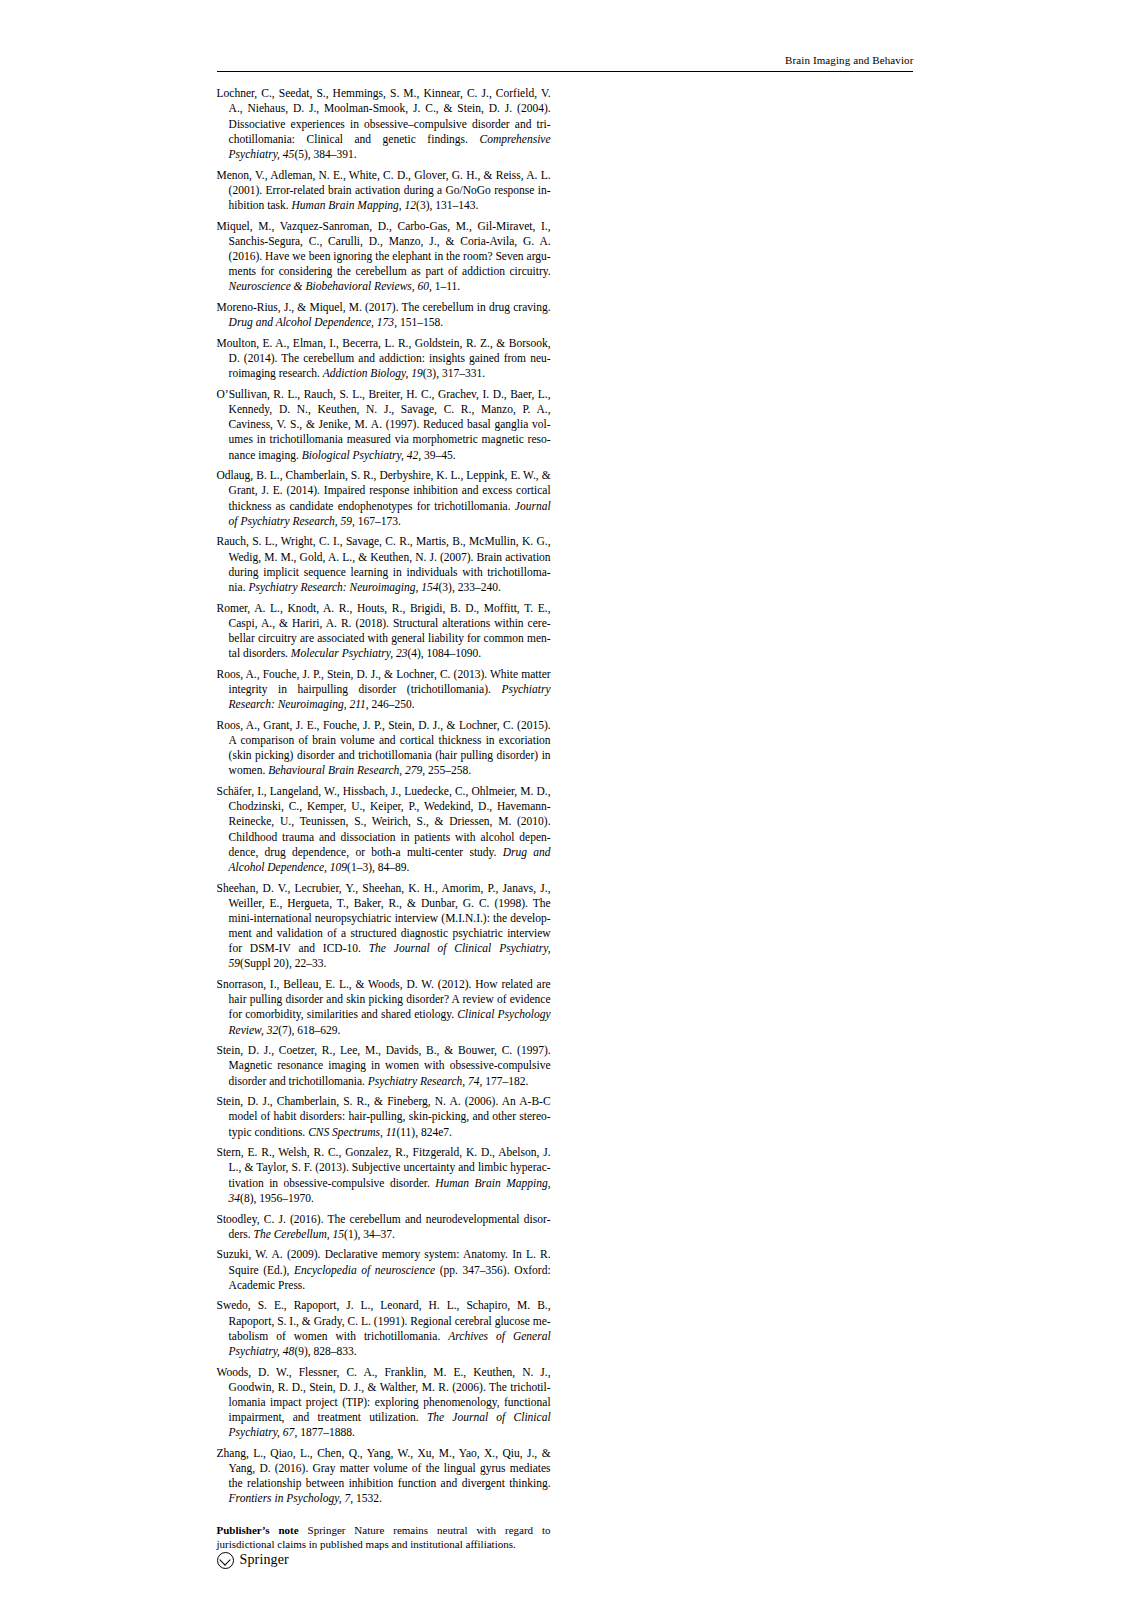Brain Imaging and Behavior
Lochner, C., Seedat, S., Hemmings, S. M., Kinnear, C. J., Corfield, V. A., Niehaus, D. J., Moolman-Smook, J. C., & Stein, D. J. (2004). Dissociative experiences in obsessive–compulsive disorder and trichotillomania: Clinical and genetic findings. Comprehensive Psychiatry, 45(5), 384–391.
Menon, V., Adleman, N. E., White, C. D., Glover, G. H., & Reiss, A. L. (2001). Error-related brain activation during a Go/NoGo response inhibition task. Human Brain Mapping, 12(3), 131–143.
Miquel, M., Vazquez-Sanroman, D., Carbo-Gas, M., Gil-Miravet, I., Sanchis-Segura, C., Carulli, D., Manzo, J., & Coria-Avila, G. A. (2016). Have we been ignoring the elephant in the room? Seven arguments for considering the cerebellum as part of addiction circuitry. Neuroscience & Biobehavioral Reviews, 60, 1–11.
Moreno-Rius, J., & Miquel, M. (2017). The cerebellum in drug craving. Drug and Alcohol Dependence, 173, 151–158.
Moulton, E. A., Elman, I., Becerra, L. R., Goldstein, R. Z., & Borsook, D. (2014). The cerebellum and addiction: insights gained from neuroimaging research. Addiction Biology, 19(3), 317–331.
O’Sullivan, R. L., Rauch, S. L., Breiter, H. C., Grachev, I. D., Baer, L., Kennedy, D. N., Keuthen, N. J., Savage, C. R., Manzo, P. A., Caviness, V. S., & Jenike, M. A. (1997). Reduced basal ganglia volumes in trichotillomania measured via morphometric magnetic resonance imaging. Biological Psychiatry, 42, 39–45.
Odlaug, B. L., Chamberlain, S. R., Derbyshire, K. L., Leppink, E. W., & Grant, J. E. (2014). Impaired response inhibition and excess cortical thickness as candidate endophenotypes for trichotillomania. Journal of Psychiatry Research, 59, 167–173.
Rauch, S. L., Wright, C. I., Savage, C. R., Martis, B., McMullin, K. G., Wedig, M. M., Gold, A. L., & Keuthen, N. J. (2007). Brain activation during implicit sequence learning in individuals with trichotillomania. Psychiatry Research: Neuroimaging, 154(3), 233–240.
Romer, A. L., Knodt, A. R., Houts, R., Brigidi, B. D., Moffitt, T. E., Caspi, A., & Hariri, A. R. (2018). Structural alterations within cerebellar circuitry are associated with general liability for common mental disorders. Molecular Psychiatry, 23(4), 1084–1090.
Roos, A., Fouche, J. P., Stein, D. J., & Lochner, C. (2013). White matter integrity in hairpulling disorder (trichotillomania). Psychiatry Research: Neuroimaging, 211, 246–250.
Roos, A., Grant, J. E., Fouche, J. P., Stein, D. J., & Lochner, C. (2015). A comparison of brain volume and cortical thickness in excoriation (skin picking) disorder and trichotillomania (hair pulling disorder) in women. Behavioural Brain Research, 279, 255–258.
Schäfer, I., Langeland, W., Hissbach, J., Luedecke, C., Ohlmeier, M. D., Chodzinski, C., Kemper, U., Keiper, P., Wedekind, D., Havemann-Reinecke, U., Teunissen, S., Weirich, S., & Driessen, M. (2010). Childhood trauma and dissociation in patients with alcohol dependence, drug dependence, or both-a multi-center study. Drug and Alcohol Dependence, 109(1–3), 84–89.
Sheehan, D. V., Lecrubier, Y., Sheehan, K. H., Amorim, P., Janavs, J., Weiller, E., Hergueta, T., Baker, R., & Dunbar, G. C. (1998). The mini-international neuropsychiatric interview (M.I.N.I.): the development and validation of a structured diagnostic psychiatric interview for DSM-IV and ICD-10. The Journal of Clinical Psychiatry, 59(Suppl 20), 22–33.
Snorrason, I., Belleau, E. L., & Woods, D. W. (2012). How related are hair pulling disorder and skin picking disorder? A review of evidence for comorbidity, similarities and shared etiology. Clinical Psychology Review, 32(7), 618–629.
Stein, D. J., Coetzer, R., Lee, M., Davids, B., & Bouwer, C. (1997). Magnetic resonance imaging in women with obsessive-compulsive disorder and trichotillomania. Psychiatry Research, 74, 177–182.
Stein, D. J., Chamberlain, S. R., & Fineberg, N. A. (2006). An A-B-C model of habit disorders: hair-pulling, skin-picking, and other stereotypic conditions. CNS Spectrums, 11(11), 824e7.
Stern, E. R., Welsh, R. C., Gonzalez, R., Fitzgerald, K. D., Abelson, J. L., & Taylor, S. F. (2013). Subjective uncertainty and limbic hyperactivation in obsessive-compulsive disorder. Human Brain Mapping, 34(8), 1956–1970.
Stoodley, C. J. (2016). The cerebellum and neurodevelopmental disorders. The Cerebellum, 15(1), 34–37.
Suzuki, W. A. (2009). Declarative memory system: Anatomy. In L. R. Squire (Ed.), Encyclopedia of neuroscience (pp. 347–356). Oxford: Academic Press.
Swedo, S. E., Rapoport, J. L., Leonard, H. L., Schapiro, M. B., Rapoport, S. I., & Grady, C. L. (1991). Regional cerebral glucose metabolism of women with trichotillomania. Archives of General Psychiatry, 48(9), 828–833.
Woods, D. W., Flessner, C. A., Franklin, M. E., Keuthen, N. J., Goodwin, R. D., Stein, D. J., & Walther, M. R. (2006). The trichotillomania impact project (TIP): exploring phenomenology, functional impairment, and treatment utilization. The Journal of Clinical Psychiatry, 67, 1877–1888.
Zhang, L., Qiao, L., Chen, Q., Yang, W., Xu, M., Yao, X., Qiu, J., & Yang, D. (2016). Gray matter volume of the lingual gyrus mediates the relationship between inhibition function and divergent thinking. Frontiers in Psychology, 7, 1532.
Publisher’s note Springer Nature remains neutral with regard to jurisdictional claims in published maps and institutional affiliations.
Springer